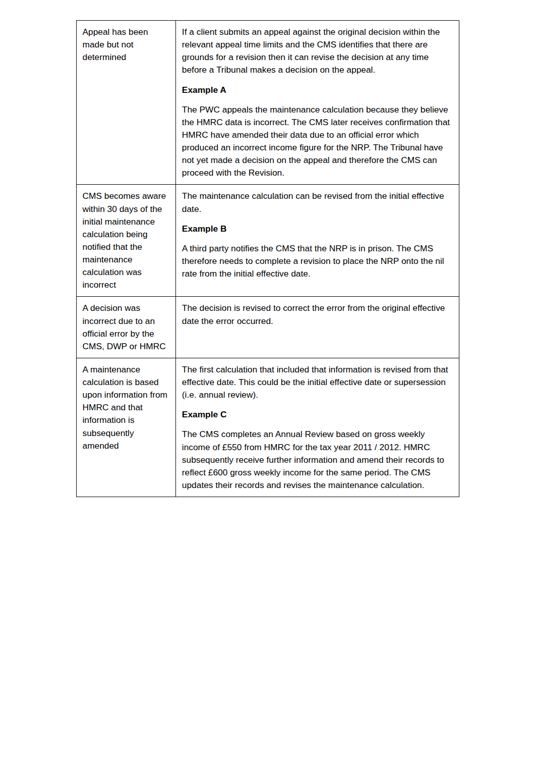| Appeal has been made but not determined | If a client submits an appeal against the original decision within the relevant appeal time limits and the CMS identifies that there are grounds for a revision then it can revise the decision at any time before a Tribunal makes a decision on the appeal. Example A The PWC appeals the maintenance calculation because they believe the HMRC data is incorrect. The CMS later receives confirmation that HMRC have amended their data due to an official error which produced an incorrect income figure for the NRP. The Tribunal have not yet made a decision on the appeal and therefore the CMS can proceed with the Revision. |
| CMS becomes aware within 30 days of the initial maintenance calculation being notified that the maintenance calculation was incorrect | The maintenance calculation can be revised from the initial effective date. Example B A third party notifies the CMS that the NRP is in prison. The CMS therefore needs to complete a revision to place the NRP onto the nil rate from the initial effective date. |
| A decision was incorrect due to an official error by the CMS, DWP or HMRC | The decision is revised to correct the error from the original effective date the error occurred. |
| A maintenance calculation is based upon information from HMRC and that information is subsequently amended | The first calculation that included that information is revised from that effective date. This could be the initial effective date or supersession (i.e. annual review). Example C The CMS completes an Annual Review based on gross weekly income of £550 from HMRC for the tax year 2011 / 2012. HMRC subsequently receive further information and amend their records to reflect £600 gross weekly income for the same period. The CMS updates their records and revises the maintenance calculation. |